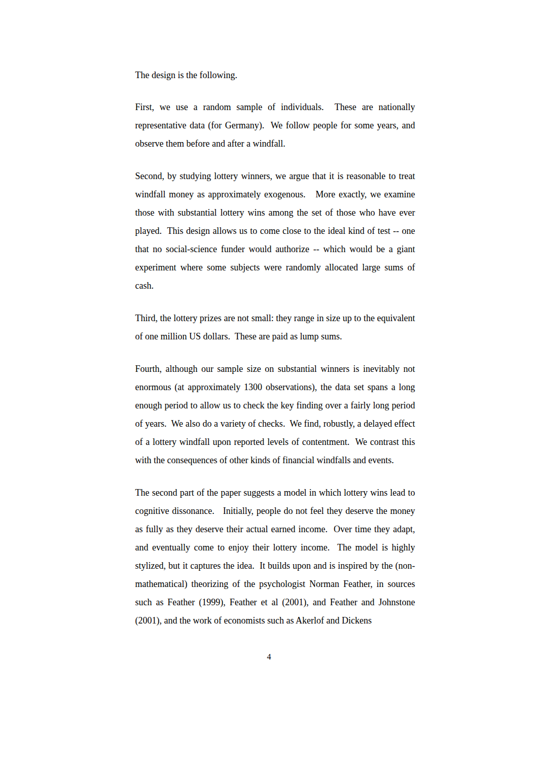The design is the following.
First, we use a random sample of individuals. These are nationally representative data (for Germany). We follow people for some years, and observe them before and after a windfall.
Second, by studying lottery winners, we argue that it is reasonable to treat windfall money as approximately exogenous. More exactly, we examine those with substantial lottery wins among the set of those who have ever played. This design allows us to come close to the ideal kind of test -- one that no social-science funder would authorize -- which would be a giant experiment where some subjects were randomly allocated large sums of cash.
Third, the lottery prizes are not small: they range in size up to the equivalent of one million US dollars. These are paid as lump sums.
Fourth, although our sample size on substantial winners is inevitably not enormous (at approximately 1300 observations), the data set spans a long enough period to allow us to check the key finding over a fairly long period of years. We also do a variety of checks. We find, robustly, a delayed effect of a lottery windfall upon reported levels of contentment. We contrast this with the consequences of other kinds of financial windfalls and events.
The second part of the paper suggests a model in which lottery wins lead to cognitive dissonance. Initially, people do not feel they deserve the money as fully as they deserve their actual earned income. Over time they adapt, and eventually come to enjoy their lottery income. The model is highly stylized, but it captures the idea. It builds upon and is inspired by the (non-mathematical) theorizing of the psychologist Norman Feather, in sources such as Feather (1999), Feather et al (2001), and Feather and Johnstone (2001), and the work of economists such as Akerlof and Dickens
4